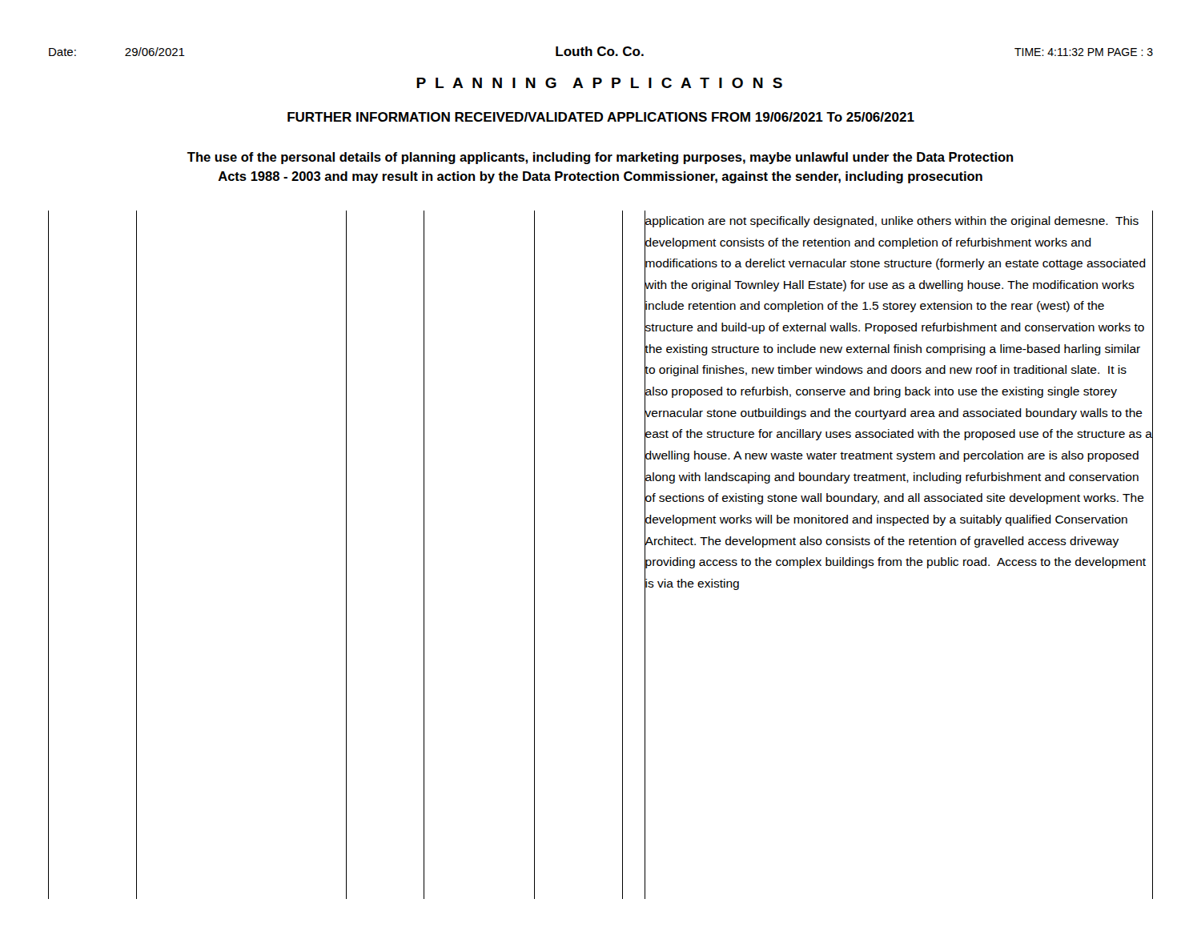Date: 29/06/2021
Louth Co. Co.
TIME: 4:11:32 PM PAGE : 3
P L A N N I N G A P P L I C A T I O N S
FURTHER INFORMATION RECEIVED/VALIDATED APPLICATIONS FROM 19/06/2021 To 25/06/2021
The use of the personal details of planning applicants, including for marketing purposes, maybe unlawful under the Data Protection
Acts 1988 - 2003 and may result in action by the Data Protection Commissioner, against the sender, including prosecution
| | | | | | | application are not specifically designated, unlike others within the original demesne. This development consists of the retention and completion of refurbishment works and modifications to a derelict vernacular stone structure (formerly an estate cottage associated with the original Townley Hall Estate) for use as a dwelling house. The modification works include retention and completion of the 1.5 storey extension to the rear (west) of the structure and build-up of external walls. Proposed refurbishment and conservation works to the existing structure to include new external finish comprising a lime-based harling similar to original finishes, new timber windows and doors and new roof in traditional slate. It is also proposed to refurbish, conserve and bring back into use the existing single storey vernacular stone outbuildings and the courtyard area and associated boundary walls to the east of the structure for ancillary uses associated with the proposed use of the structure as a dwelling house. A new waste water treatment system and percolation are is also proposed along with landscaping and boundary treatment, including refurbishment and conservation of sections of existing stone wall boundary, and all associated site development works. The development works will be monitored and inspected by a suitably qualified Conservation Architect. The development also consists of the retention of gravelled access driveway providing access to the complex buildings from the public road. Access to the development is via the existing |